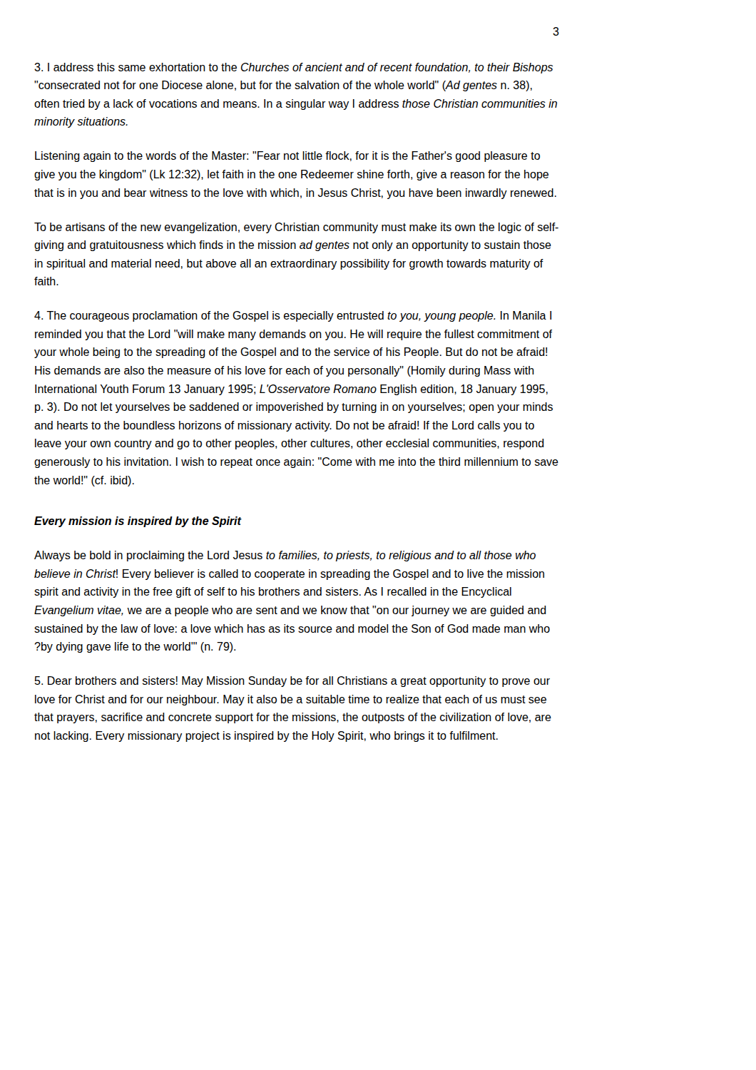3
3. I address this same exhortation to the Churches of ancient and of recent foundation, to their Bishops "consecrated not for one Diocese alone, but for the salvation of the whole world" (Ad gentes n. 38), often tried by a lack of vocations and means. In a singular way I address those Christian communities in minority situations.
Listening again to the words of the Master: "Fear not little flock, for it is the Father's good pleasure to give you the kingdom" (Lk 12:32), let faith in the one Redeemer shine forth, give a reason for the hope that is in you and bear witness to the love with which, in Jesus Christ, you have been inwardly renewed.
To be artisans of the new evangelization, every Christian community must make its own the logic of self-giving and gratuitousness which finds in the mission ad gentes not only an opportunity to sustain those in spiritual and material need, but above all an extraordinary possibility for growth towards maturity of faith.
4. The courageous proclamation of the Gospel is especially entrusted to you, young people. In Manila I reminded you that the Lord "will make many demands on you. He will require the fullest commitment of your whole being to the spreading of the Gospel and to the service of his People. But do not be afraid! His demands are also the measure of his love for each of you personally" (Homily during Mass with International Youth Forum 13 January 1995; L'Osservatore Romano English edition, 18 January 1995, p. 3). Do not let yourselves be saddened or impoverished by turning in on yourselves; open your minds and hearts to the boundless horizons of missionary activity. Do not be afraid! If the Lord calls you to leave your own country and go to other peoples, other cultures, other ecclesial communities, respond generously to his invitation. I wish to repeat once again: "Come with me into the third millennium to save the world!" (cf. ibid).
Every mission is inspired by the Spirit
Always be bold in proclaiming the Lord Jesus to families, to priests, to religious and to all those who believe in Christ! Every believer is called to cooperate in spreading the Gospel and to live the mission spirit and activity in the free gift of self to his brothers and sisters. As I recalled in the Encyclical Evangelium vitae, we are a people who are sent and we know that "on our journey we are guided and sustained by the law of love: a love which has as its source and model the Son of God made man who ?by dying gave life to the world'" (n. 79).
5. Dear brothers and sisters! May Mission Sunday be for all Christians a great opportunity to prove our love for Christ and for our neighbour. May it also be a suitable time to realize that each of us must see that prayers, sacrifice and concrete support for the missions, the outposts of the civilization of love, are not lacking. Every missionary project is inspired by the Holy Spirit, who brings it to fulfilment.